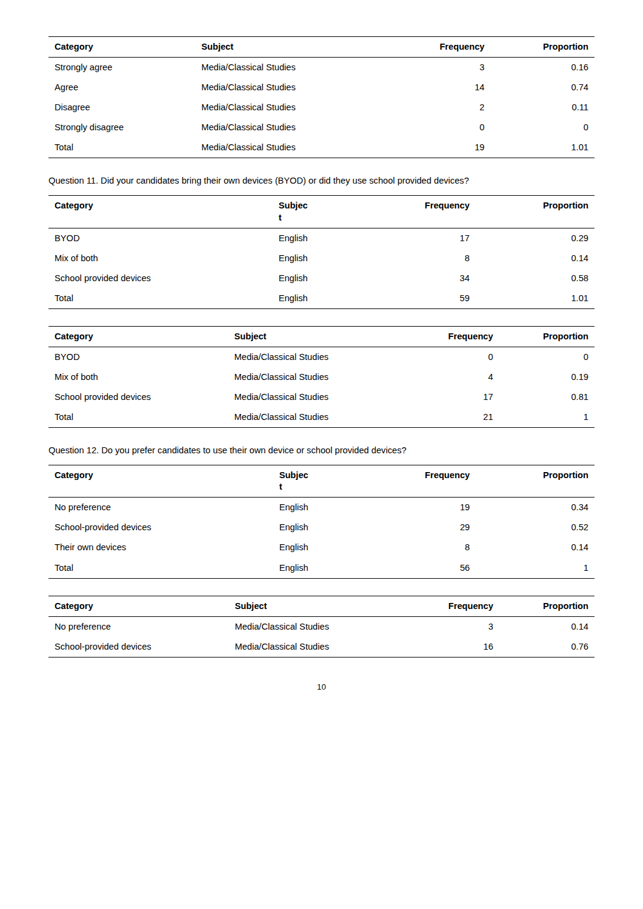| Category | Subject | Frequency | Proportion |
| --- | --- | --- | --- |
| Strongly agree | Media/Classical Studies | 3 | 0.16 |
| Agree | Media/Classical Studies | 14 | 0.74 |
| Disagree | Media/Classical Studies | 2 | 0.11 |
| Strongly disagree | Media/Classical Studies | 0 | 0 |
| Total | Media/Classical Studies | 19 | 1.01 |
Question 11. Did your candidates bring their own devices (BYOD) or did they use school provided devices?
| Category | Subjec t | Frequency | Proportion |
| --- | --- | --- | --- |
| BYOD | English | 17 | 0.29 |
| Mix of both | English | 8 | 0.14 |
| School provided devices | English | 34 | 0.58 |
| Total | English | 59 | 1.01 |
| Category | Subject | Frequency | Proportion |
| --- | --- | --- | --- |
| BYOD | Media/Classical Studies | 0 | 0 |
| Mix of both | Media/Classical Studies | 4 | 0.19 |
| School provided devices | Media/Classical Studies | 17 | 0.81 |
| Total | Media/Classical Studies | 21 | 1 |
Question 12. Do you prefer candidates to use their own device or school provided devices?
| Category | Subjec t | Frequency | Proportion |
| --- | --- | --- | --- |
| No preference | English | 19 | 0.34 |
| School-provided devices | English | 29 | 0.52 |
| Their own devices | English | 8 | 0.14 |
| Total | English | 56 | 1 |
| Category | Subject | Frequency | Proportion |
| --- | --- | --- | --- |
| No preference | Media/Classical Studies | 3 | 0.14 |
| School-provided devices | Media/Classical Studies | 16 | 0.76 |
10